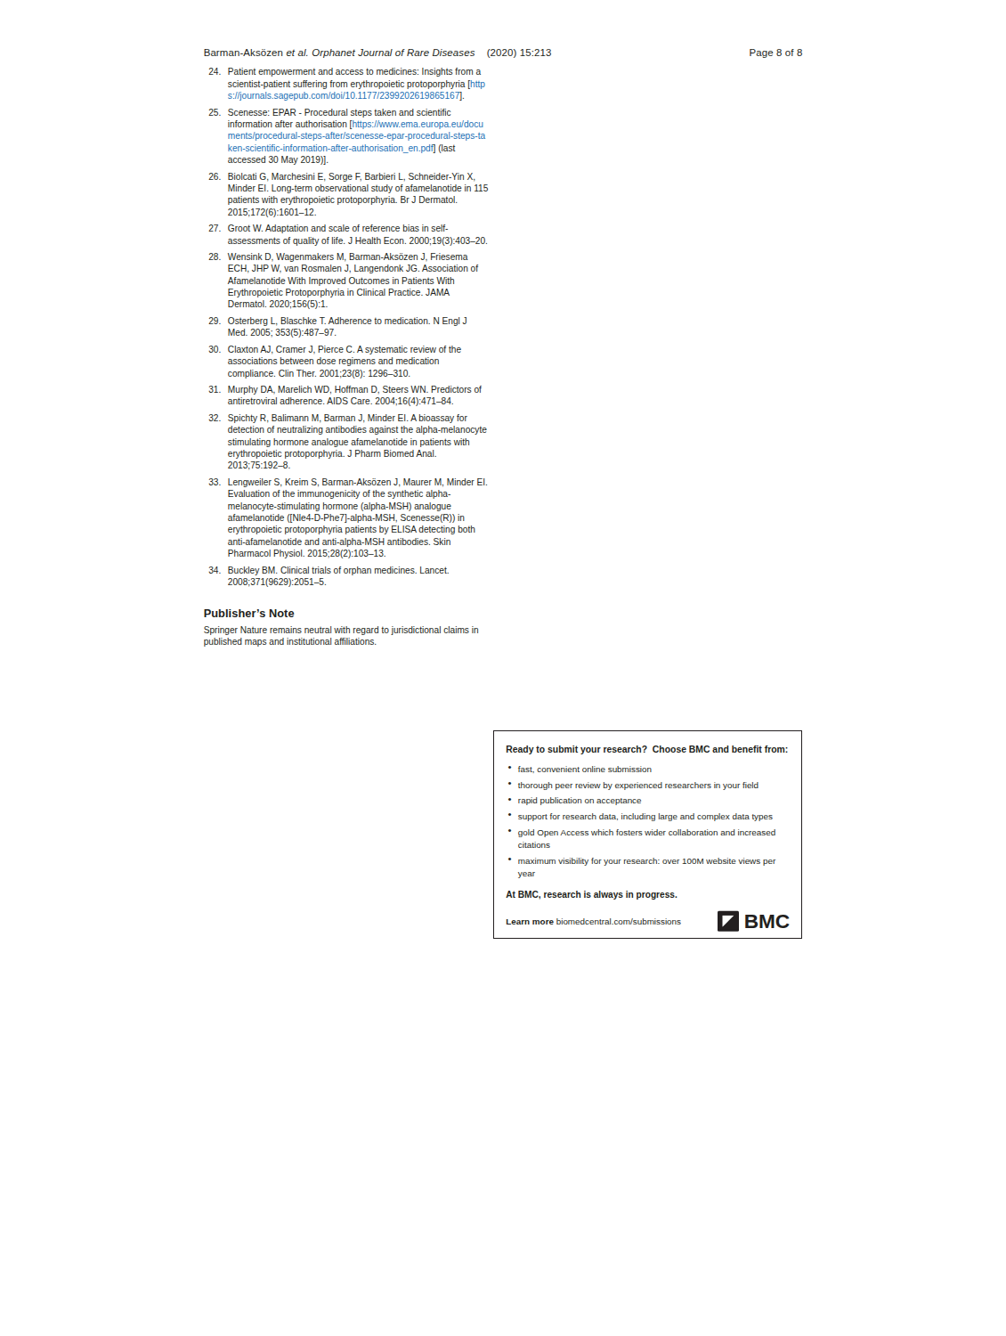Barman-Aksözen et al. Orphanet Journal of Rare Diseases (2020) 15:213
Page 8 of 8
24. Patient empowerment and access to medicines: Insights from a scientist-patient suffering from erythropoietic protoporphyria [https://journals.sagepub.com/doi/10.1177/2399202619865167].
25. Scenesse: EPAR - Procedural steps taken and scientific information after authorisation [https://www.ema.europa.eu/documents/procedural-steps-after/scenesse-epar-procedural-steps-taken-scientific-information-after-authorisation_en.pdf] (last accessed 30 May 2019)].
26. Biolcati G, Marchesini E, Sorge F, Barbieri L, Schneider-Yin X, Minder EI. Long-term observational study of afamelanotide in 115 patients with erythropoietic protoporphyria. Br J Dermatol. 2015;172(6):1601–12.
27. Groot W. Adaptation and scale of reference bias in self-assessments of quality of life. J Health Econ. 2000;19(3):403–20.
28. Wensink D, Wagenmakers M, Barman-Aksözen J, Friesema ECH, JHP W, van Rosmalen J, Langendonk JG. Association of Afamelanotide With Improved Outcomes in Patients With Erythropoietic Protoporphyria in Clinical Practice. JAMA Dermatol. 2020;156(5):1.
29. Osterberg L, Blaschke T. Adherence to medication. N Engl J Med. 2005; 353(5):487–97.
30. Claxton AJ, Cramer J, Pierce C. A systematic review of the associations between dose regimens and medication compliance. Clin Ther. 2001;23(8): 1296–310.
31. Murphy DA, Marelich WD, Hoffman D, Steers WN. Predictors of antiretroviral adherence. AIDS Care. 2004;16(4):471–84.
32. Spichty R, Balimann M, Barman J, Minder EI. A bioassay for detection of neutralizing antibodies against the alpha-melanocyte stimulating hormone analogue afamelanotide in patients with erythropoietic protoporphyria. J Pharm Biomed Anal. 2013;75:192–8.
33. Lengweiler S, Kreim S, Barman-Aksözen J, Maurer M, Minder EI. Evaluation of the immunogenicity of the synthetic alpha-melanocyte-stimulating hormone (alpha-MSH) analogue afamelanotide ([Nle4-D-Phe7]-alpha-MSH, Scenesse(R)) in erythropoietic protoporphyria patients by ELISA detecting both anti-afamelanotide and anti-alpha-MSH antibodies. Skin Pharmacol Physiol. 2015;28(2):103–13.
34. Buckley BM. Clinical trials of orphan medicines. Lancet. 2008;371(9629):2051–5.
Publisher’s Note
Springer Nature remains neutral with regard to jurisdictional claims in published maps and institutional affiliations.
Ready to submit your research? Choose BMC and benefit from:
fast, convenient online submission
thorough peer review by experienced researchers in your field
rapid publication on acceptance
support for research data, including large and complex data types
gold Open Access which fosters wider collaboration and increased citations
maximum visibility for your research: over 100M website views per year
At BMC, research is always in progress.
Learn more biomedcentral.com/submissions
BMC